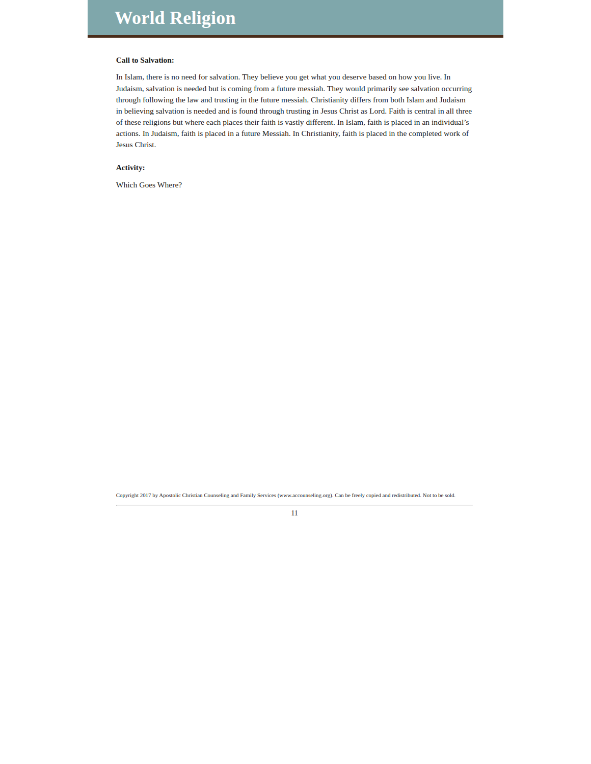World Religion
Call to Salvation:
In Islam, there is no need for salvation. They believe you get what you deserve based on how you live. In Judaism, salvation is needed but is coming from a future messiah. They would primarily see salvation occurring through following the law and trusting in the future messiah. Christianity differs from both Islam and Judaism in believing salvation is needed and is found through trusting in Jesus Christ as Lord. Faith is central in all three of these religions but where each places their faith is vastly different. In Islam, faith is placed in an individual’s actions. In Judaism, faith is placed in a future Messiah. In Christianity, faith is placed in the completed work of Jesus Christ.
Activity:
Which Goes Where?
Copyright 2017 by Apostolic Christian Counseling and Family Services (www.accounseling.org). Can be freely copied and redistributed. Not to be sold.
11